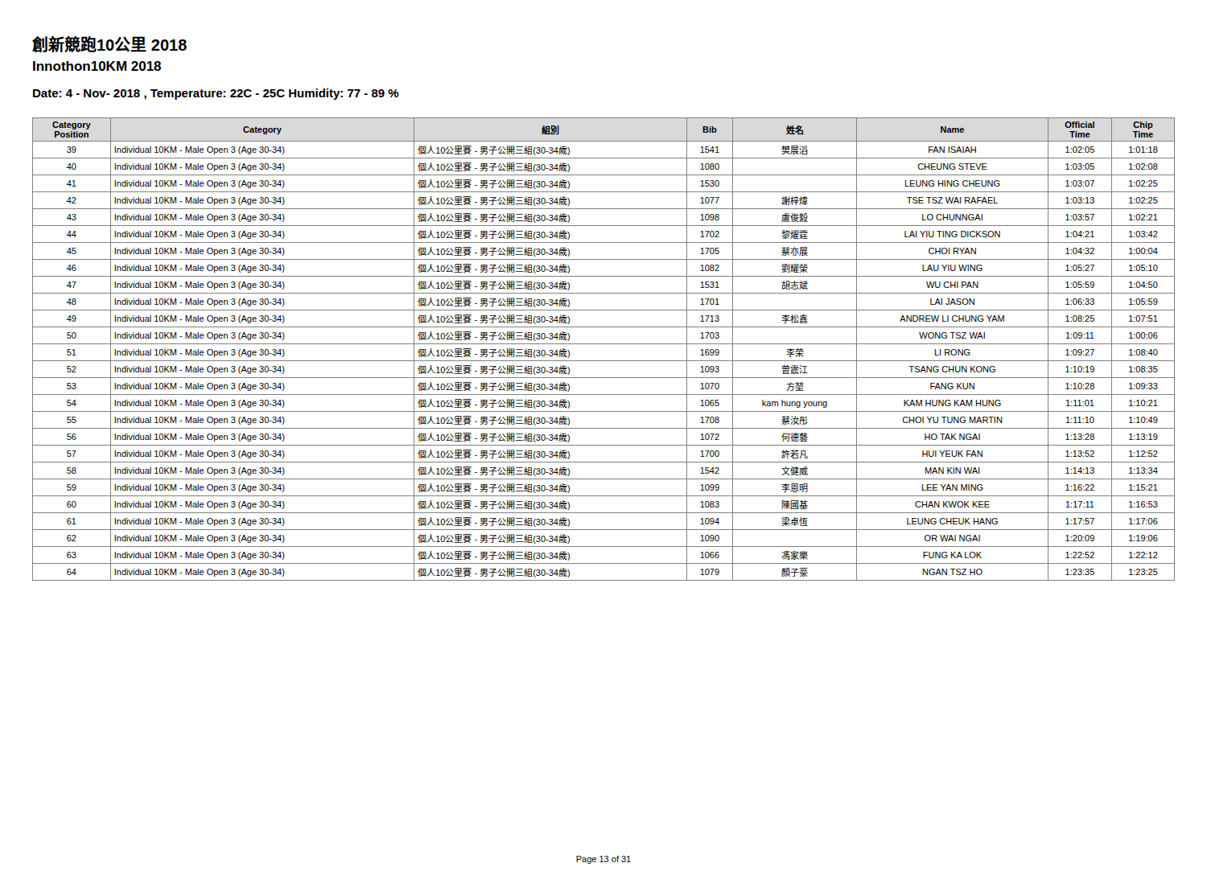創新競跑10公里 2018
Innothon10KM 2018
Date: 4 - Nov- 2018 , Temperature: 22C - 25C Humidity: 77 - 89 %
| Category Position | Category | 組別 | Bib | 姓名 | Name | Official Time | Chip Time |
| --- | --- | --- | --- | --- | --- | --- | --- |
| 39 | Individual 10KM - Male Open 3 (Age 30-34) | 個人10公里賽 - 男子公開三組(30-34歲) | 1541 | 樊展滔 | FAN ISAIAH | 1:02:05 | 1:01:18 |
| 40 | Individual 10KM - Male Open 3 (Age 30-34) | 個人10公里賽 - 男子公開三組(30-34歲) | 1080 | | CHEUNG STEVE | 1:03:05 | 1:02:08 |
| 41 | Individual 10KM - Male Open 3 (Age 30-34) | 個人10公里賽 - 男子公開三組(30-34歲) | 1530 | | LEUNG HING CHEUNG | 1:03:07 | 1:02:25 |
| 42 | Individual 10KM - Male Open 3 (Age 30-34) | 個人10公里賽 - 男子公開三組(30-34歲) | 1077 | 謝梓煒 | TSE TSZ WAI RAFAEL | 1:03:13 | 1:02:25 |
| 43 | Individual 10KM - Male Open 3 (Age 30-34) | 個人10公里賽 - 男子公開三組(30-34歲) | 1098 | 盧俊毅 | LO CHUNNGAI | 1:03:57 | 1:02:21 |
| 44 | Individual 10KM - Male Open 3 (Age 30-34) | 個人10公里賽 - 男子公開三組(30-34歲) | 1702 | 黎燿霆 | LAI YIU TING DICKSON | 1:04:21 | 1:03:42 |
| 45 | Individual 10KM - Male Open 3 (Age 30-34) | 個人10公里賽 - 男子公開三組(30-34歲) | 1705 | 蔡亦展 | CHOI RYAN | 1:04:32 | 1:00:04 |
| 46 | Individual 10KM - Male Open 3 (Age 30-34) | 個人10公里賽 - 男子公開三組(30-34歲) | 1082 | 劉耀榮 | LAU YIU WING | 1:05:27 | 1:05:10 |
| 47 | Individual 10KM - Male Open 3 (Age 30-34) | 個人10公里賽 - 男子公開三組(30-34歲) | 1531 | 胡志斌 | WU CHI PAN | 1:05:59 | 1:04:50 |
| 48 | Individual 10KM - Male Open 3 (Age 30-34) | 個人10公里賽 - 男子公開三組(30-34歲) | 1701 | | LAI JASON | 1:06:33 | 1:05:59 |
| 49 | Individual 10KM - Male Open 3 (Age 30-34) | 個人10公里賽 - 男子公開三組(30-34歲) | 1713 | 李松鑫 | ANDREW LI CHUNG YAM | 1:08:25 | 1:07:51 |
| 50 | Individual 10KM - Male Open 3 (Age 30-34) | 個人10公里賽 - 男子公開三組(30-34歲) | 1703 | | WONG TSZ WAI | 1:09:11 | 1:00:06 |
| 51 | Individual 10KM - Male Open 3 (Age 30-34) | 個人10公里賽 - 男子公開三組(30-34歲) | 1699 | 李荣 | LI RONG | 1:09:27 | 1:08:40 |
| 52 | Individual 10KM - Male Open 3 (Age 30-34) | 個人10公里賽 - 男子公開三組(30-34歲) | 1093 | 曾震江 | TSANG CHUN KONG | 1:10:19 | 1:08:35 |
| 53 | Individual 10KM - Male Open 3 (Age 30-34) | 個人10公里賽 - 男子公開三組(30-34歲) | 1070 | 方堃 | FANG KUN | 1:10:28 | 1:09:33 |
| 54 | Individual 10KM - Male Open 3 (Age 30-34) | 個人10公里賽 - 男子公開三組(30-34歲) | 1065 | kam hung young | KAM HUNG KAM HUNG | 1:11:01 | 1:10:21 |
| 55 | Individual 10KM - Male Open 3 (Age 30-34) | 個人10公里賽 - 男子公開三組(30-34歲) | 1708 | 蔡汝彤 | CHOI YU TUNG MARTIN | 1:11:10 | 1:10:49 |
| 56 | Individual 10KM - Male Open 3 (Age 30-34) | 個人10公里賽 - 男子公開三組(30-34歲) | 1072 | 何德藝 | HO TAK NGAI | 1:13:28 | 1:13:19 |
| 57 | Individual 10KM - Male Open 3 (Age 30-34) | 個人10公里賽 - 男子公開三組(30-34歲) | 1700 | 許若凡 | HUI YEUK FAN | 1:13:52 | 1:12:52 |
| 58 | Individual 10KM - Male Open 3 (Age 30-34) | 個人10公里賽 - 男子公開三組(30-34歲) | 1542 | 文健威 | MAN KIN WAI | 1:14:13 | 1:13:34 |
| 59 | Individual 10KM - Male Open 3 (Age 30-34) | 個人10公里賽 - 男子公開三組(30-34歲) | 1099 | 李恩明 | LEE YAN MING | 1:16:22 | 1:15:21 |
| 60 | Individual 10KM - Male Open 3 (Age 30-34) | 個人10公里賽 - 男子公開三組(30-34歲) | 1083 | 陳國基 | CHAN KWOK KEE | 1:17:11 | 1:16:53 |
| 61 | Individual 10KM - Male Open 3 (Age 30-34) | 個人10公里賽 - 男子公開三組(30-34歲) | 1094 | 梁卓恆 | LEUNG CHEUK HANG | 1:17:57 | 1:17:06 |
| 62 | Individual 10KM - Male Open 3 (Age 30-34) | 個人10公里賽 - 男子公開三組(30-34歲) | 1090 | | OR WAI NGAI | 1:20:09 | 1:19:06 |
| 63 | Individual 10KM - Male Open 3 (Age 30-34) | 個人10公里賽 - 男子公開三組(30-34歲) | 1066 | 馮家樂 | FUNG KA LOK | 1:22:52 | 1:22:12 |
| 64 | Individual 10KM - Male Open 3 (Age 30-34) | 個人10公里賽 - 男子公開三組(30-34歲) | 1079 | 顏子豪 | NGAN TSZ HO | 1:23:35 | 1:23:25 |
Page 13 of 31